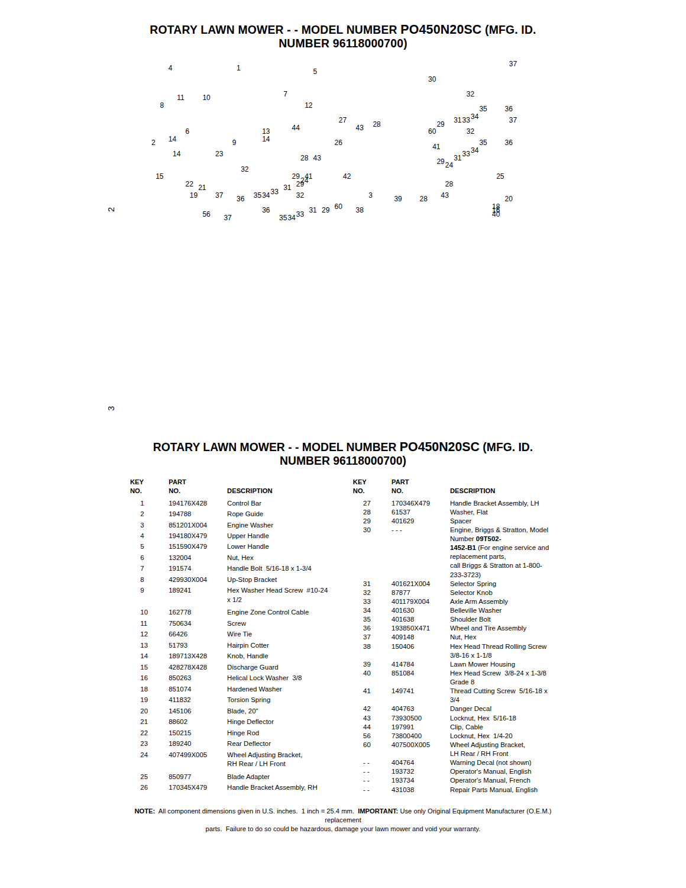2
3
ROTARY LAWN MOWER - - MODEL NUMBER PO450N20SC (MFG. ID. NUMBER 96118000700)
4 1 5 30 37 11 10 7 32 8 12 35 36 34 33 27 28 29 31 37 43 60 32 6 44 13 2 14 14 9 26 35 36 34 33 31 29 24 41 14 23 28 43 32 15 29 41 42 25 28 22 21 19 37 36 35 34 33 31 29 24 32 3 39 28 43 20 18 16 40 56 36 60 38 37 35 34 33 31 29
ROTARY LAWN MOWER - - MODEL NUMBER PO450N20SC (MFG. ID. NUMBER 96118000700)
| KEY NO. | PART NO. | DESCRIPTION |
| --- | --- | --- |
| 1 | 194176X428 | Control Bar |
| 2 | 194788 | Rope Guide |
| 3 | 851201X004 | Engine Washer |
| 4 | 194180X479 | Upper Handle |
| 5 | 151590X479 | Lower Handle |
| 6 | 132004 | Nut, Hex |
| 7 | 191574 | Handle Bolt 5/16-18 x 1-3/4 |
| 8 | 429930X004 | Up-Stop Bracket |
| 9 | 189241 | Hex Washer Head Screw #10-24 x 1/2 |
| 10 | 162778 | Engine Zone Control Cable |
| 11 | 750634 | Screw |
| 12 | 66426 | Wire Tie |
| 13 | 51793 | Hairpin Cotter |
| 14 | 189713X428 | Knob, Handle |
| 15 | 428278X428 | Discharge Guard |
| 16 | 850263 | Helical Lock Washer 3/8 |
| 18 | 851074 | Hardened Washer |
| 19 | 411832 | Torsion Spring |
| 20 | 145106 | Blade, 20" |
| 21 | 88602 | Hinge Deflector |
| 22 | 150215 | Hinge Rod |
| 23 | 189240 | Rear Deflector |
| 24 | 407499X005 | Wheel Adjusting Bracket, RH Rear / LH Front |
| 25 | 850977 | Blade Adapter |
| 26 | 170345X479 | Handle Bracket Assembly, RH |
| KEY NO. | PART NO. | DESCRIPTION |
| --- | --- | --- |
| 27 | 170346X479 | Handle Bracket Assembly, LH |
| 28 | 61537 | Washer, Flat |
| 29 | 401629 | Spacer |
| 30 | - - - | Engine, Briggs & Stratton, Model Number 09T502- 1452-B1 (For engine service and replacement parts, call Briggs & Stratton at 1-800-233-3723) |
| 31 | 401621X004 | Selector Spring |
| 32 | 87877 | Selector Knob |
| 33 | 401179X004 | Axle Arm Assembly |
| 34 | 401630 | Belleville Washer |
| 35 | 401638 | Shoulder Bolt |
| 36 | 193850X471 | Wheel and Tire Assembly |
| 37 | 409148 | Nut, Hex |
| 38 | 150406 | Hex Head Thread Rolling Screw 3/8-16 x 1-1/8 |
| 39 | 414784 | Lawn Mower Housing |
| 40 | 851084 | Hex Head Screw 3/8-24 x 1-3/8 Grade 8 |
| 41 | 149741 | Thread Cutting Screw 5/16-18 x 3/4 |
| 42 | 404763 | Danger Decal |
| 43 | 73930500 | Locknut, Hex 5/16-18 |
| 44 | 197991 | Clip, Cable |
| 56 | 73800400 | Locknut, Hex 1/4-20 |
| 60 | 407500X005 | Wheel Adjusting Bracket, LH Rear / RH Front |
| - - | 404764 | Warning Decal (not shown) |
| - - | 193732 | Operator's Manual, English |
| - - | 193734 | Operator's Manual, French |
| - - | 431038 | Repair Parts Manual, English |
NOTE: All component dimensions given in U.S. inches. 1 inch = 25.4 mm. IMPORTANT: Use only Original Equipment Manufacturer (O.E.M.) replacement
parts. Failure to do so could be hazardous, damage your lawn mower and void your warranty.